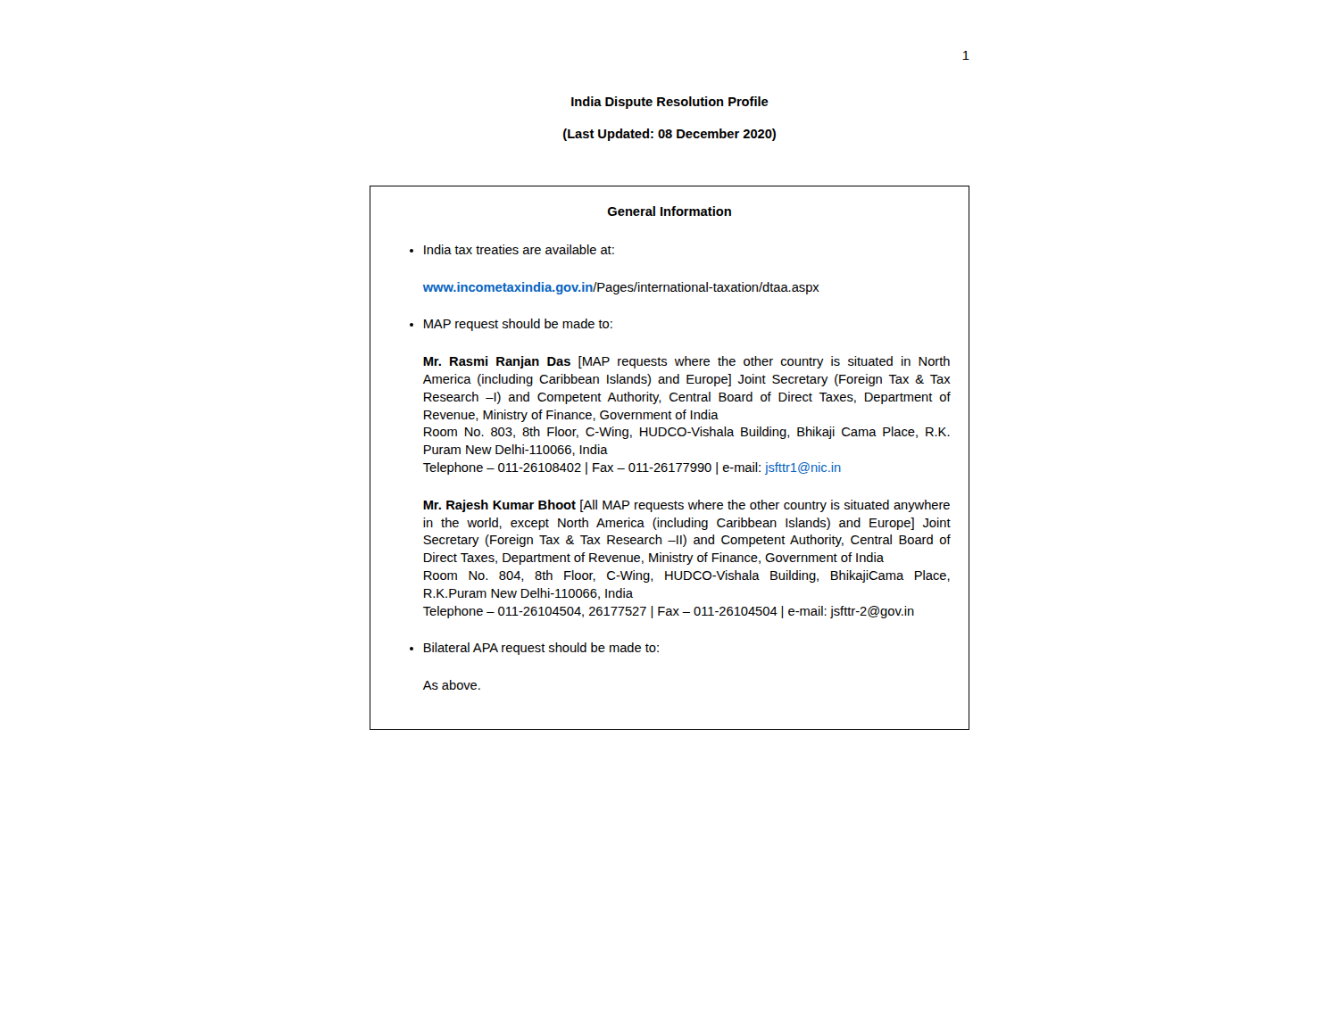1
India Dispute Resolution Profile
(Last Updated: 08 December 2020)
General Information
India tax treaties are available at:
www.incometaxindia.gov.in/Pages/international-taxation/dtaa.aspx
MAP request should be made to:
Mr. Rasmi Ranjan Das [MAP requests where the other country is situated in North America (including Caribbean Islands) and Europe] Joint Secretary (Foreign Tax & Tax Research –I) and Competent Authority, Central Board of Direct Taxes, Department of Revenue, Ministry of Finance, Government of India
Room No. 803, 8th Floor, C-Wing, HUDCO-Vishala Building, Bhikaji Cama Place, R.K. Puram New Delhi-110066, India
Telephone – 011-26108402 | Fax – 011-26177990 | e-mail: jsfttr1@nic.in
Mr. Rajesh Kumar Bhoot [All MAP requests where the other country is situated anywhere in the world, except North America (including Caribbean Islands) and Europe] Joint Secretary (Foreign Tax & Tax Research –II) and Competent Authority, Central Board of Direct Taxes, Department of Revenue, Ministry of Finance, Government of India
Room No. 804, 8th Floor, C-Wing, HUDCO-Vishala Building, BhikajiCama Place, R.K.Puram New Delhi-110066, India
Telephone – 011-26104504, 26177527 | Fax – 011-26104504 | e-mail: jsfttr-2@gov.in
Bilateral APA request should be made to:
As above.